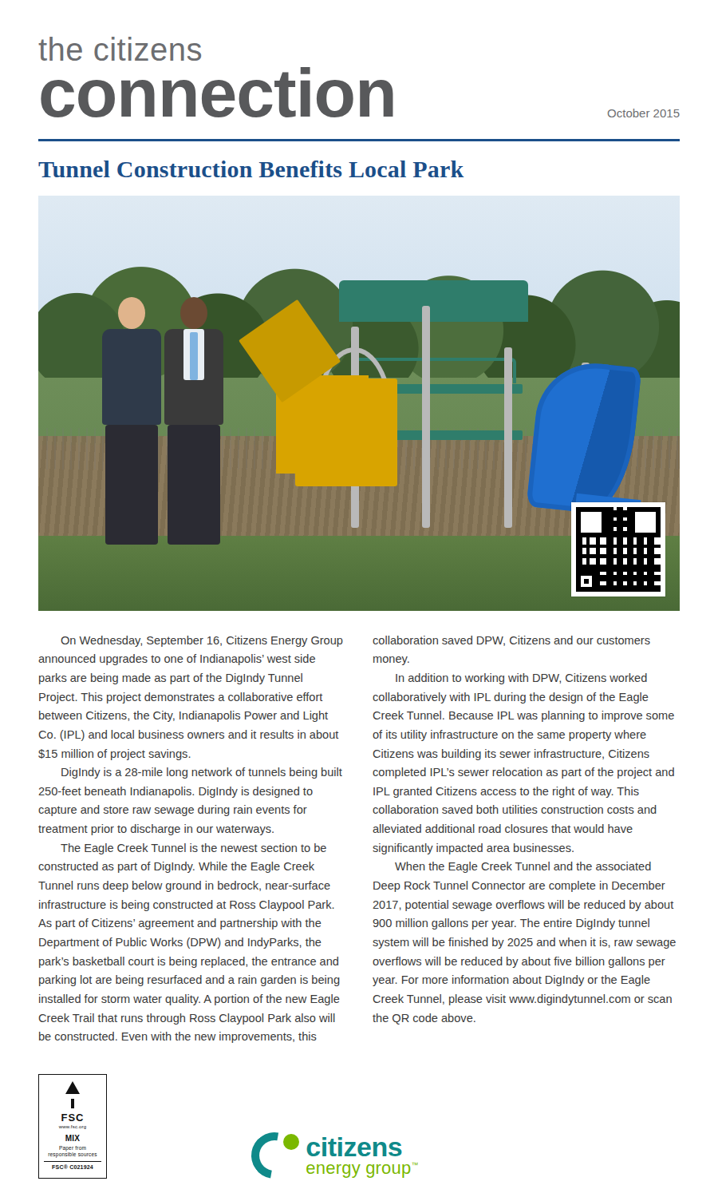the citizens
connection
October 2015
Tunnel Construction Benefits Local Park
On Wednesday, September 16, Citizens Energy Group announced upgrades to one of Indianapolis’ west side parks are being made as part of the DigIndy Tunnel Project. This project demonstrates a collaborative effort between Citizens, the City, Indianapolis Power and Light Co. (IPL) and local business owners and it results in about $15 million of project savings.
DigIndy is a 28-mile long network of tunnels being built 250-feet beneath Indianapolis. DigIndy is designed to capture and store raw sewage during rain events for treatment prior to discharge in our waterways.
The Eagle Creek Tunnel is the newest section to be constructed as part of DigIndy. While the Eagle Creek Tunnel runs deep below ground in bedrock, near-surface infrastructure is being constructed at Ross Claypool Park. As part of Citizens’ agreement and partnership with the Department of Public Works (DPW) and IndyParks, the park’s basketball court is being replaced, the entrance and parking lot are being resurfaced and a rain garden is being installed for storm water quality. A portion of the new Eagle Creek Trail that runs through Ross Claypool Park also will be constructed. Even with the new improvements, this collaboration saved DPW, Citizens and our customers money.
In addition to working with DPW, Citizens worked collaboratively with IPL during the design of the Eagle Creek Tunnel. Because IPL was planning to improve some of its utility infrastructure on the same property where Citizens was building its sewer infrastructure, Citizens completed IPL’s sewer relocation as part of the project and IPL granted Citizens access to the right of way. This collaboration saved both utilities construction costs and alleviated additional road closures that would have significantly impacted area businesses.
When the Eagle Creek Tunnel and the associated Deep Rock Tunnel Connector are complete in December 2017, potential sewage overflows will be reduced by about 900 million gallons per year. The entire DigIndy tunnel system will be finished by 2025 and when it is, raw sewage overflows will be reduced by about five billion gallons per year. For more information about DigIndy or the Eagle Creek Tunnel, please visit www.digindytunnel.com or scan the QR code above.
FSC
www.fsc.org
MIX
Paper from
responsible sources
FSC® C021924
citizens
energy group™